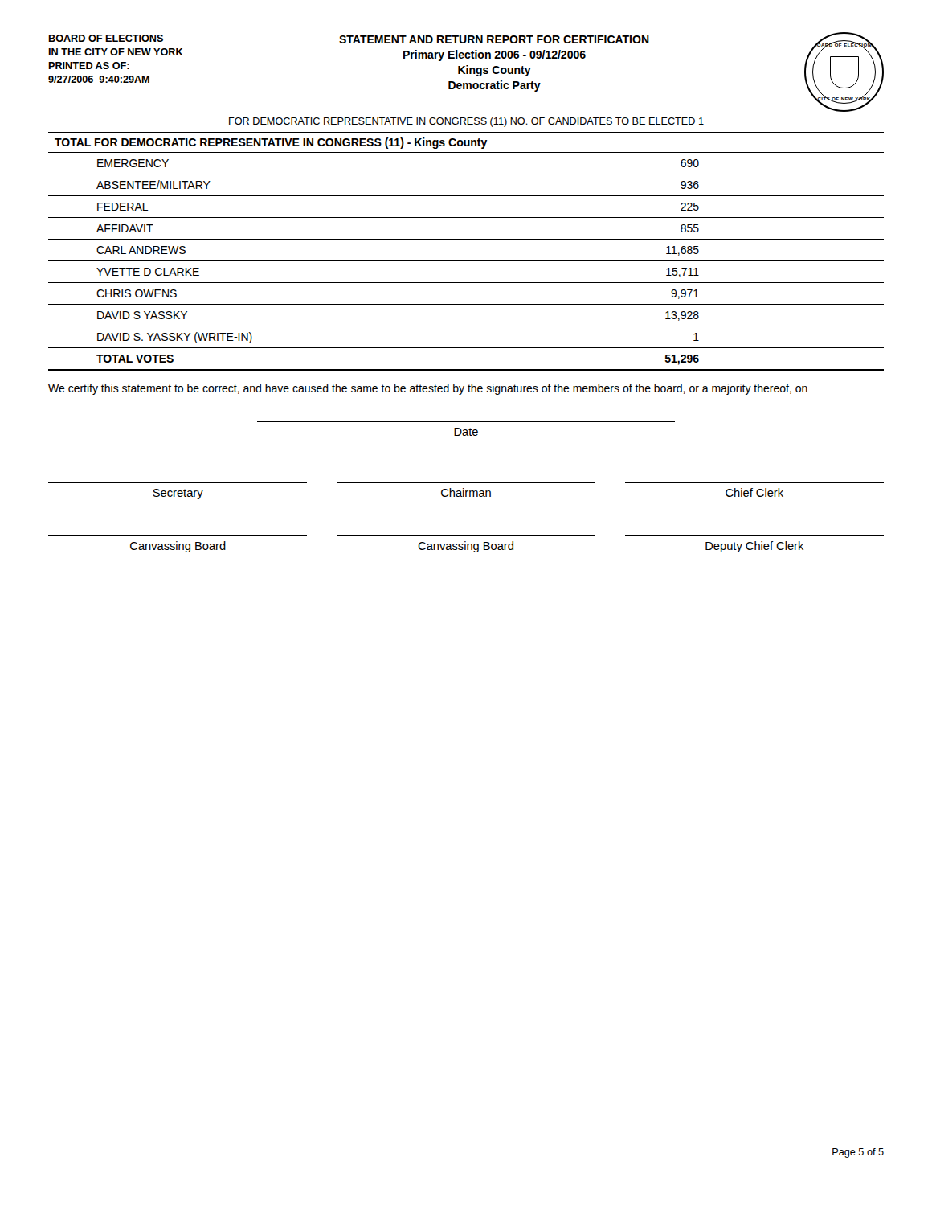BOARD OF ELECTIONS
IN THE CITY OF NEW YORK
PRINTED AS OF:
9/27/2006 9:40:29AM
STATEMENT AND RETURN REPORT FOR CERTIFICATION
Primary Election 2006 - 09/12/2006
Kings County
Democratic Party
BOARD OF ELECTIONS
CITY OF NEW YORK
FOR DEMOCRATIC REPRESENTATIVE IN CONGRESS (11) NO. OF CANDIDATES TO BE ELECTED 1
TOTAL FOR DEMOCRATIC REPRESENTATIVE IN CONGRESS (11) - Kings County
| EMERGENCY | 690 |
| ABSENTEE/MILITARY | 936 |
| FEDERAL | 225 |
| AFFIDAVIT | 855 |
| CARL ANDREWS | 11,685 |
| YVETTE D CLARKE | 15,711 |
| CHRIS OWENS | 9,971 |
| DAVID S YASSKY | 13,928 |
| DAVID S. YASSKY (WRITE-IN) | 1 |
| TOTAL VOTES | 51,296 |
We certify this statement to be correct, and have caused the same to be attested by the signatures of the members of the board, or a majority thereof, on
Date
Secretary
Chairman
Chief Clerk
Canvassing Board
Canvassing Board
Deputy Chief Clerk
Page 5 of 5